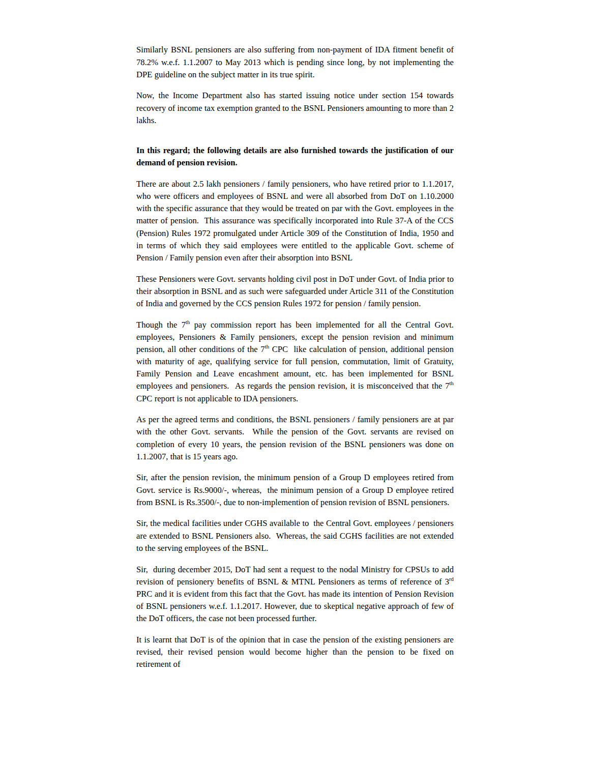Similarly BSNL pensioners are also suffering from non-payment of IDA fitment benefit of 78.2% w.e.f. 1.1.2007 to May 2013 which is pending since long, by not implementing the DPE guideline on the subject matter in its true spirit.
Now, the Income Department also has started issuing notice under section 154 towards recovery of income tax exemption granted to the BSNL Pensioners amounting to more than 2 lakhs.
In this regard; the following details are also furnished towards the justification of our demand of pension revision.
There are about 2.5 lakh pensioners / family pensioners, who have retired prior to 1.1.2017, who were officers and employees of BSNL and were all absorbed from DoT on 1.10.2000 with the specific assurance that they would be treated on par with the Govt. employees in the matter of pension. This assurance was specifically incorporated into Rule 37-A of the CCS (Pension) Rules 1972 promulgated under Article 309 of the Constitution of India, 1950 and in terms of which they said employees were entitled to the applicable Govt. scheme of Pension / Family pension even after their absorption into BSNL
These Pensioners were Govt. servants holding civil post in DoT under Govt. of India prior to their absorption in BSNL and as such were safeguarded under Article 311 of the Constitution of India and governed by the CCS pension Rules 1972 for pension / family pension.
Though the 7th pay commission report has been implemented for all the Central Govt. employees, Pensioners & Family pensioners, except the pension revision and minimum pension, all other conditions of the 7th CPC like calculation of pension, additional pension with maturity of age, qualifying service for full pension, commutation, limit of Gratuity, Family Pension and Leave encashment amount, etc. has been implemented for BSNL employees and pensioners. As regards the pension revision, it is misconceived that the 7th CPC report is not applicable to IDA pensioners.
As per the agreed terms and conditions, the BSNL pensioners / family pensioners are at par with the other Govt. servants. While the pension of the Govt. servants are revised on completion of every 10 years, the pension revision of the BSNL pensioners was done on 1.1.2007, that is 15 years ago.
Sir, after the pension revision, the minimum pension of a Group D employees retired from Govt. service is Rs.9000/-, whereas, the minimum pension of a Group D employee retired from BSNL is Rs.3500/-, due to non-implemention of pension revision of BSNL pensioners.
Sir, the medical facilities under CGHS available to the Central Govt. employees / pensioners are extended to BSNL Pensioners also. Whereas, the said CGHS facilities are not extended to the serving employees of the BSNL.
Sir, during december 2015, DoT had sent a request to the nodal Ministry for CPSUs to add revision of pensionery benefits of BSNL & MTNL Pensioners as terms of reference of 3rd PRC and it is evident from this fact that the Govt. has made its intention of Pension Revision of BSNL pensioners w.e.f. 1.1.2017. However, due to skeptical negative approach of few of the DoT officers, the case not been processed further.
It is learnt that DoT is of the opinion that in case the pension of the existing pensioners are revised, their revised pension would become higher than the pension to be fixed on retirement of